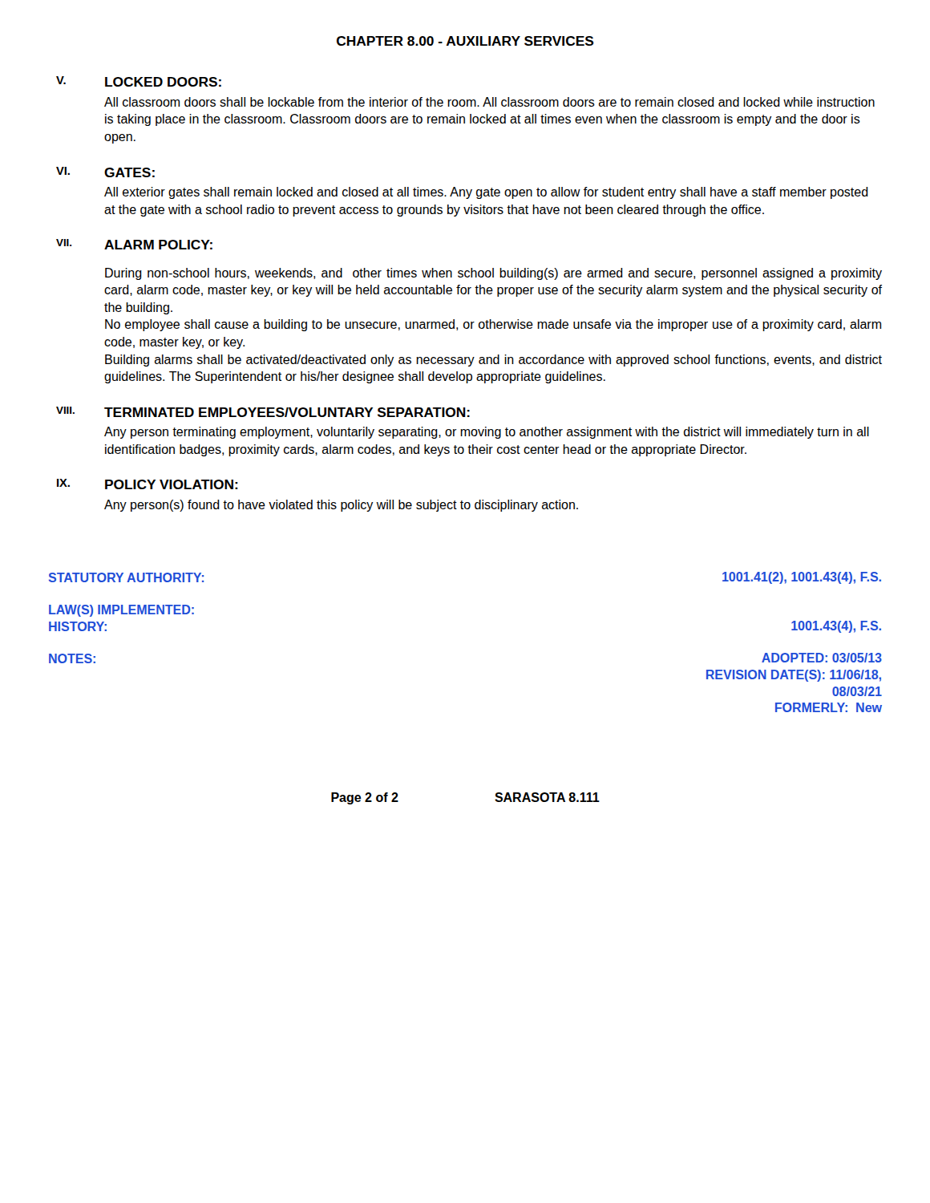CHAPTER 8.00 - AUXILIARY SERVICES
V.
LOCKED DOORS:
All classroom doors shall be lockable from the interior of the room. All classroom doors are to remain closed and locked while instruction is taking place in the classroom. Classroom doors are to remain locked at all times even when the classroom is empty and the door is open.
VI.
GATES:
All exterior gates shall remain locked and closed at all times. Any gate open to allow for student entry shall have a staff member posted at the gate with a school radio to prevent access to grounds by visitors that have not been cleared through the office.
VII.
ALARM POLICY:
During non-school hours, weekends, and other times when school building(s) are armed and secure, personnel assigned a proximity card, alarm code, master key, or key will be held accountable for the proper use of the security alarm system and the physical security of the building.
No employee shall cause a building to be unsecure, unarmed, or otherwise made unsafe via the improper use of a proximity card, alarm code, master key, or key.
Building alarms shall be activated/deactivated only as necessary and in accordance with approved school functions, events, and district guidelines. The Superintendent or his/her designee shall develop appropriate guidelines.
VIII.
TERMINATED EMPLOYEES/VOLUNTARY SEPARATION:
Any person terminating employment, voluntarily separating, or moving to another assignment with the district will immediately turn in all identification badges, proximity cards, alarm codes, and keys to their cost center head or the appropriate Director.
IX.
POLICY VIOLATION:
Any person(s) found to have violated this policy will be subject to disciplinary action.
STATUTORY AUTHORITY:
1001.41(2), 1001.43(4), F.S.
LAW(S) IMPLEMENTED:
HISTORY:
1001.43(4), F.S.
NOTES:
ADOPTED: 03/05/13
REVISION DATE(S): 11/06/18,
08/03/21
FORMERLY: New
Page 2 of 2 SARASOTA 8.111